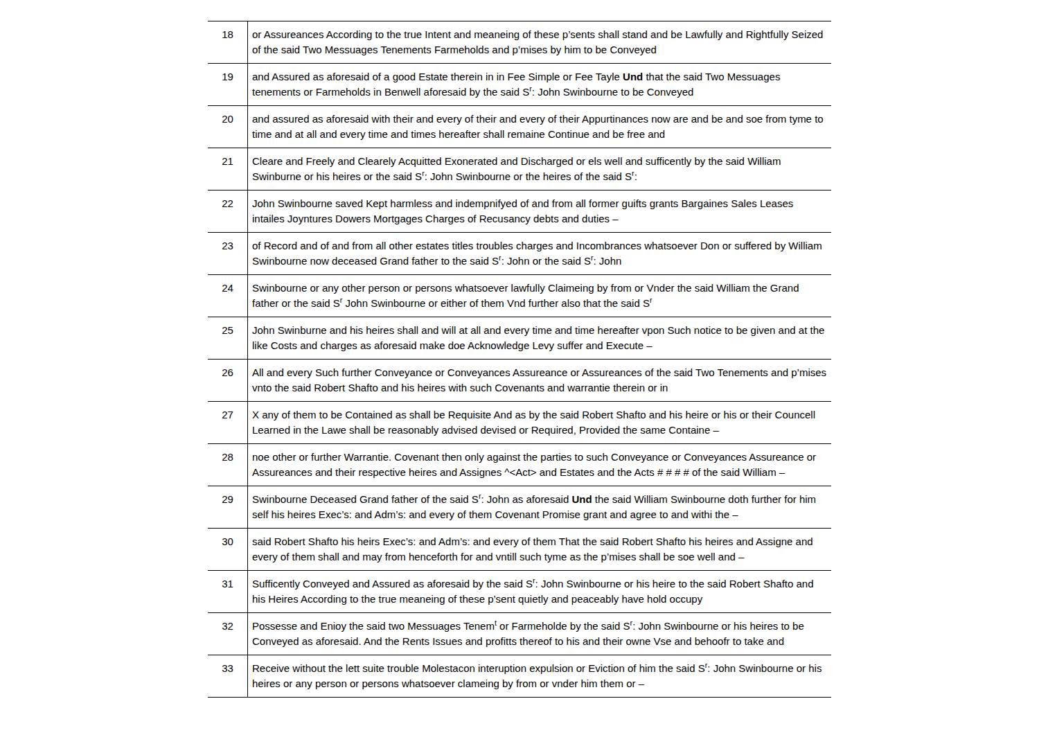| 18 | or Assureances According to the true Intent and meaneing of these p’sents shall stand and be Lawfully and Rightfully Seized of the said Two Messuages Tenements Farmeholds and p’mises by him to be Conveyed |
| 19 | and Assured as aforesaid of a good Estate therein in in Fee Simple or Fee Tayle Und that the said Two Messuages tenements or Farmeholds in Benwell aforesaid by the said S r : John Swinbourne to be Conveyed |
| 20 | and assured as aforesaid with their and every of their and every of their Appurtinances now are and be and soe from tyme to time and at all and every time and times hereafter shall remaine Continue and be free and |
| 21 | Cleare and Freely and Clearely Acquitted Exonerated and Discharged or els well and sufficently by the said William Swinburne or his heires or the said S r : John Swinbourne or the heires of the said S r : |
| 22 | John Swinbourne saved Kept harmless and indempnifyed of and from all former guifts grants Bargaines Sales Leases intailes Joyntures Dowers Mortgages Charges of Recusancy debts and duties – |
| 23 | of Record and of and from all other estates titles troubles charges and Incombrances whatsoever Don or suffered by William Swinbourne now deceased Grand father to the said S r : John or the said S r : John |
| 24 | Swinbourne or any other person or persons whatsoever lawfully Claimeing by from or Vnder the said William the Grand father or the said S r John Swinbourne or either of them Vnd further also that the said S r |
| 25 | John Swinburne and his heires shall and will at all and every time and time hereafter vpon Such notice to be given and at the like Costs and charges as aforesaid make doe Acknowledge Levy suffer and Execute – |
| 26 | All and every Such further Conveyance or Conveyances Assureance or Assureances of the said Two Tenements and p’mises vnto the said Robert Shafto and his heires with such Covenants and warrantie therein or in |
| 27 | X any of them to be Contained as shall be Requisite And as by the said Robert Shafto and his heire or his or their Councell Learned in the Lawe shall be reasonably advised devised or Required, Provided the same Containe – |
| 28 | noe other or further Warrantie. Covenant then only against the parties to such Conveyance or Conveyances Assureance or Assureances and their respective heires and Assignes ^<Act> and Estates and the Acts # # # # of the said William – |
| 29 | Swinbourne Deceased Grand father of the said S r : John as aforesaid Und the said William Swinbourne doth further for him self his heires Exec’s: and Adm’s: and every of them Covenant Promise grant and agree to and withi the – |
| 30 | said Robert Shafto his heirs Exec’s: and Adm’s: and every of them That the said Robert Shafto his heires and Assigne and every of them shall and may from henceforth for and vntill such tyme as the p’mises shall be soe well and – |
| 31 | Sufficently Conveyed and Assured as aforesaid by the said S r : John Swinbourne or his heire to the said Robert Shafto and his Heires According to the true meaneing of these p’sent quietly and peaceably have hold occupy |
| 32 | Possesse and Enioy the said two Messuages Tenem t or Farmeholde by the said S r : John Swinbourne or his heires to be Conveyed as aforesaid. And the Rents Issues and profitts thereof to his and their owne Vse and behoofr to take and |
| 33 | Receive without the lett suite trouble Molestacon interuption expulsion or Eviction of him the said S r : John Swinbourne or his heires or any person or persons whatsoever clameing by from or vnder him them or – |